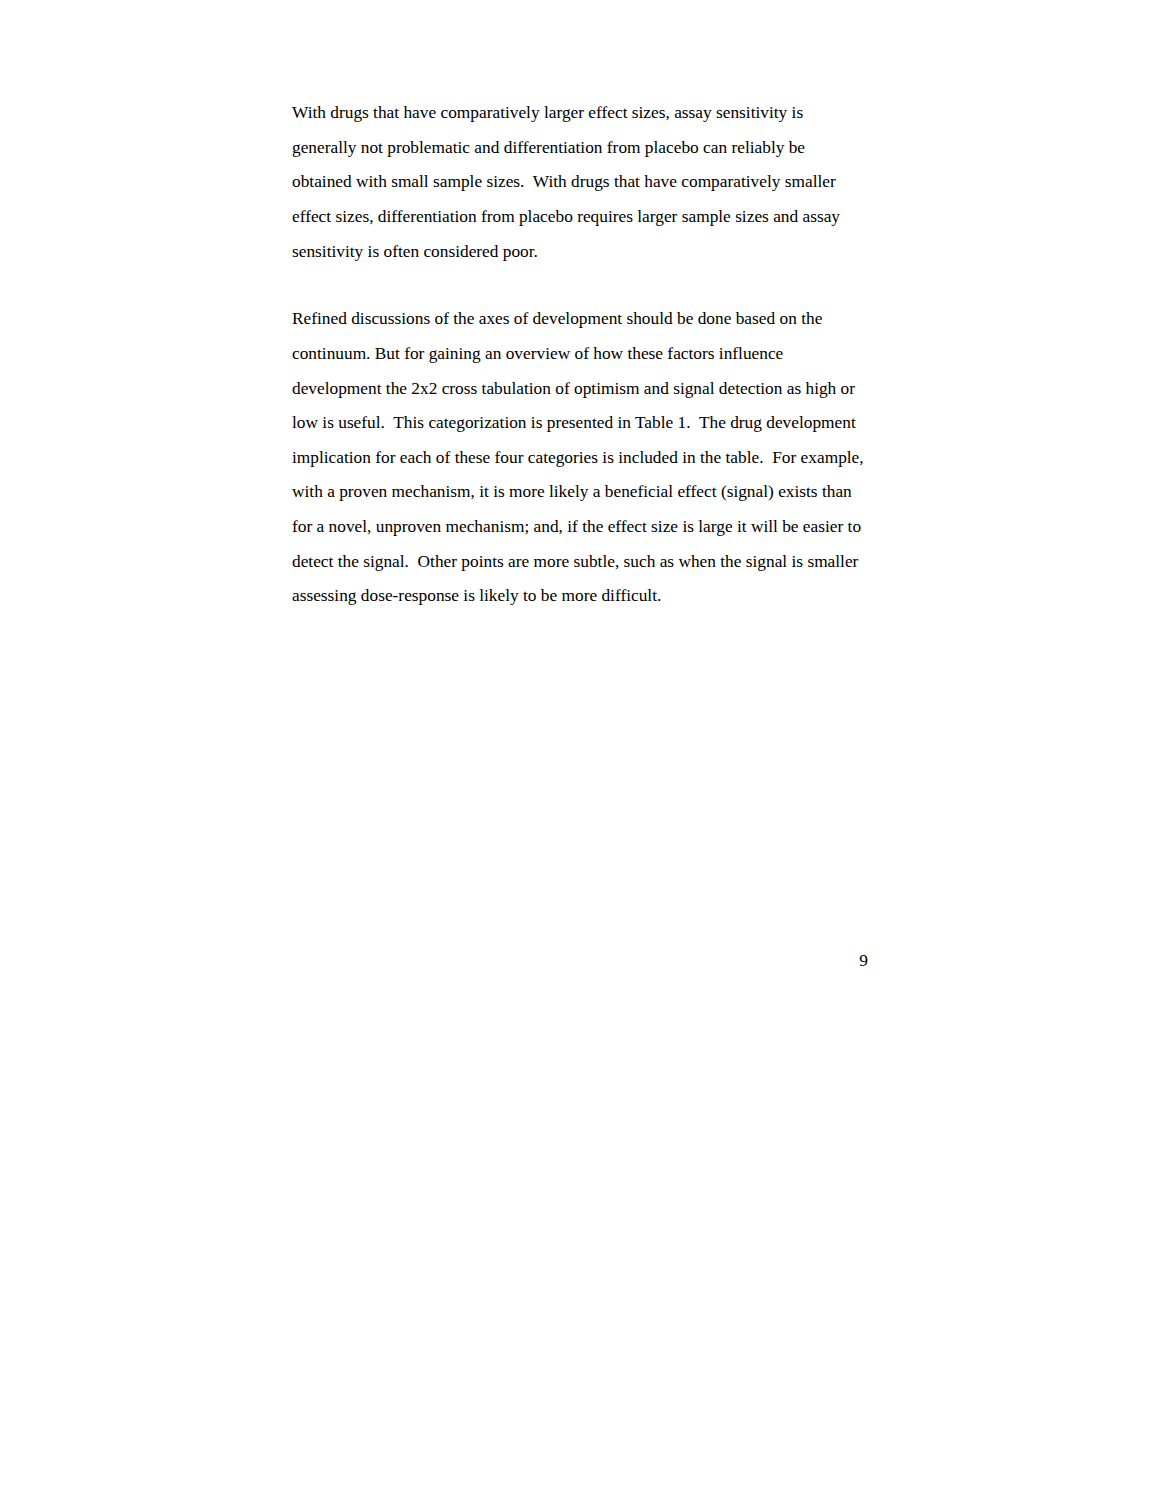With drugs that have comparatively larger effect sizes, assay sensitivity is generally not problematic and differentiation from placebo can reliably be obtained with small sample sizes. With drugs that have comparatively smaller effect sizes, differentiation from placebo requires larger sample sizes and assay sensitivity is often considered poor.
Refined discussions of the axes of development should be done based on the continuum. But for gaining an overview of how these factors influence development the 2x2 cross tabulation of optimism and signal detection as high or low is useful. This categorization is presented in Table 1. The drug development implication for each of these four categories is included in the table. For example, with a proven mechanism, it is more likely a beneficial effect (signal) exists than for a novel, unproven mechanism; and, if the effect size is large it will be easier to detect the signal. Other points are more subtle, such as when the signal is smaller assessing dose-response is likely to be more difficult.
9